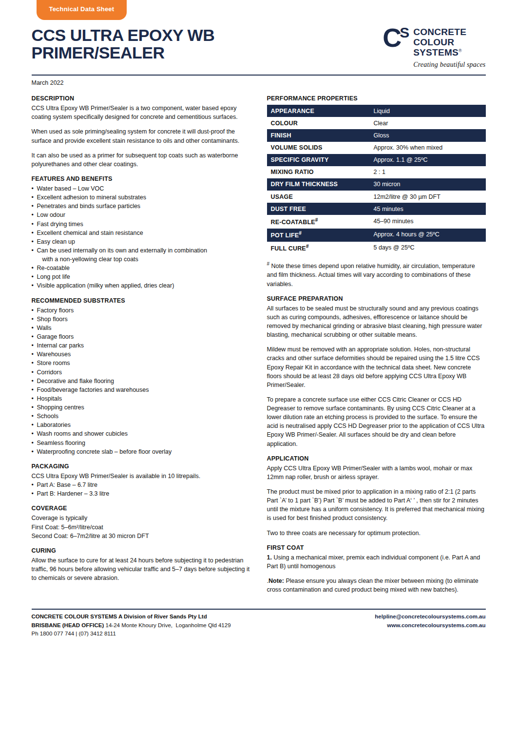Technical Data Sheet
CCS ULTRA EPOXY WB
PRIMER/SEALER
CS
CONCRETE
COLOUR
SYSTEMS®
Creating beautiful spaces
March 2022
DESCRIPTION
CCS Ultra Epoxy WB Primer/Sealer is a two component, water based epoxy coating system specifically designed for concrete and cementitious surfaces.
When used as sole priming/sealing system for concrete it will dust-proof the surface and provide excellent stain resistance to oils and other contaminants.
It can also be used as a primer for subsequent top coats such as waterborne polyurethanes and other clear coatings.
FEATURES AND BENEFITS
Water based – Low VOC
Excellent adhesion to mineral substrates
Penetrates and binds surface particles
Low odour
Fast drying times
Excellent chemical and stain resistance
Easy clean up
Can be used internally on its own and externally in combination
with a non-yellowing clear top coats
Re-coatable
Long pot life
Visible application (milky when applied, dries clear)
RECOMMENDED SUBSTRATES
Factory floors
Shop floors
Walls
Garage floors
Internal car parks
Warehouses
Store rooms
Corridors
Decorative and flake flooring
Food/beverage factories and warehouses
Hospitals
Shopping centres
Schools
Laboratories
Wash rooms and shower cubicles
Seamless flooring
Waterproofing concrete slab – before floor overlay
PACKAGING
CCS Ultra Epoxy WB Primer/Sealer is available in 10 litrepails.
Part A: Base – 6.7 litre
Part B: Hardener – 3.3 litre
COVERAGE
Coverage is typically
First Coat: 5–6m²/litre/coat
Second Coat: 6–7m2/litre at 30 micron DFT
CURING
Allow the surface to cure for at least 24 hours before subjecting it to pedestrian traffic, 96 hours before allowing vehicular traffic and 5–7 days before subjecting it to chemicals or severe abrasion.
PERFORMANCE PROPERTIES
| APPEARANCE | Liquid |
| COLOUR | Clear |
| FINISH | Gloss |
| VOLUME SOLIDS | Approx. 30% when mixed |
| SPECIFIC GRAVITY | Approx. 1.1 @ 25ºC |
| MIXING RATIO | 2 : 1 |
| DRY FILM THICKNESS | 30 micron |
| USAGE | 12m2/litre @ 30 µm DFT |
| DUST FREE | 45 minutes |
| RE-COATABLE # | 45–90 minutes |
| POT LIFE # | Approx. 4 hours @ 25ºC |
| FULL CURE # | 5 days @ 25ºC |
# Note these times depend upon relative humidity, air circulation, temperature and film thickness. Actual times will vary according to combinations of these variables.
SURFACE PREPARATION
All surfaces to be sealed must be structurally sound and any previous coatings such as curing compounds, adhesives, efflorescence or laitance should be removed by mechanical grinding or abrasive blast cleaning, high pressure water blasting, mechanical scrubbing or other suitable means.
Mildew must be removed with an appropriate solution. Holes, non-structural cracks and other surface deformities should be repaired using the 1.5 litre CCS Epoxy Repair Kit in accordance with the technical data sheet. New concrete floors should be at least 28 days old before applying CCS Ultra Epoxy WB Primer/Sealer.
To prepare a concrete surface use either CCS Citric Cleaner or CCS HD Degreaser to remove surface contaminants. By using CCS Citric Cleaner at a lower dilution rate an etching process is provided to the surface. To ensure the acid is neutralised apply CCS HD Degreaser prior to the application of CCS Ultra Epoxy WB Primer/-Sealer. All surfaces should be dry and clean before application.
APPLICATION
Apply CCS Ultra Epoxy WB Primer/Sealer with a lambs wool, mohair or max 12mm nap roller, brush or airless sprayer.
The product must be mixed prior to application in a mixing ratio of 2:1 (2 parts Part `A’ to 1 part `B’) Part `B’ must be added to Part A‘ ’ , then stir for 2 minutes until the mixture has a uniform consistency. It is preferred that mechanical mixing is used for best finished product consistency.
Two to three coats are necessary for optimum protection.
FIRST COAT
1. Using a mechanical mixer, premix each individual component (i.e. Part A and Part B) until homogenous
.Note: Please ensure you always clean the mixer between mixing (to eliminate cross contamination and cured product being mixed with new batches).
CONCRETE COLOUR SYSTEMS A Division of River Sands Pty Ltd
BRISBANE (HEAD OFFICE) 14-24 Monte Khoury Drive, Loganholme Qld 4129
Ph 1800 077 744 | (07) 3412 8111
helpline@concretecoloursystems.com.au
www.concretecoloursystems.com.au